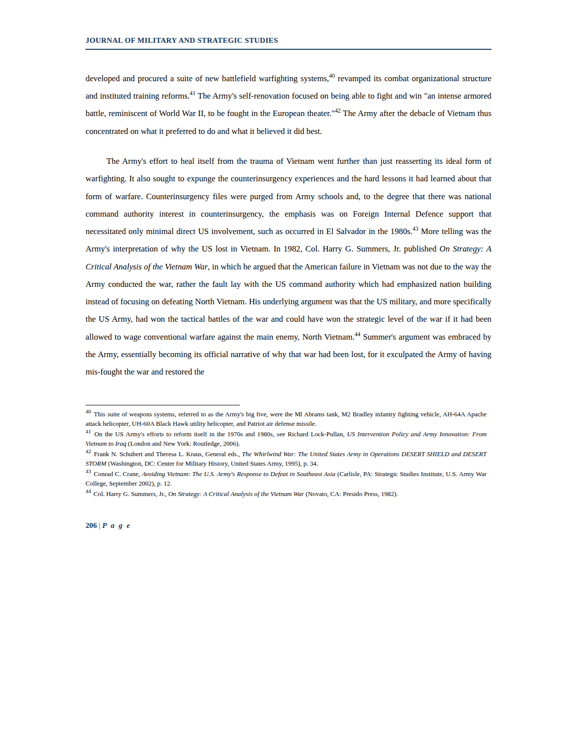Journal of Military and Strategic Studies
developed and procured a suite of new battlefield warfighting systems,40 revamped its combat organizational structure and instituted training reforms.41 The Army's self-renovation focused on being able to fight and win "an intense armored battle, reminiscent of World War II, to be fought in the European theater."42 The Army after the debacle of Vietnam thus concentrated on what it preferred to do and what it believed it did best.
The Army's effort to heal itself from the trauma of Vietnam went further than just reasserting its ideal form of warfighting. It also sought to expunge the counterinsurgency experiences and the hard lessons it had learned about that form of warfare. Counterinsurgency files were purged from Army schools and, to the degree that there was national command authority interest in counterinsurgency, the emphasis was on Foreign Internal Defence support that necessitated only minimal direct US involvement, such as occurred in El Salvador in the 1980s.43 More telling was the Army's interpretation of why the US lost in Vietnam. In 1982, Col. Harry G. Summers, Jr. published On Strategy: A Critical Analysis of the Vietnam War, in which he argued that the American failure in Vietnam was not due to the way the Army conducted the war, rather the fault lay with the US command authority which had emphasized nation building instead of focusing on defeating North Vietnam. His underlying argument was that the US military, and more specifically the US Army, had won the tactical battles of the war and could have won the strategic level of the war if it had been allowed to wage conventional warfare against the main enemy, North Vietnam.44 Summer's argument was embraced by the Army, essentially becoming its official narrative of why that war had been lost, for it exculpated the Army of having mis-fought the war and restored the
40 This suite of weapons systems, referred to as the Army's big five, were the Ml Abrams tank, M2 Bradley infantry fighting vehicle, AH-64A Apache attack helicopter, UH-60A Black Hawk utility helicopter, and Patriot air defense missile.
41 On the US Army's efforts to reform itself in the 1970s and 1980s, see Richard Lock-Pullan, US Intervention Policy and Army Innovation: From Vietnam to Iraq (London and New York: Routledge, 2006).
42 Frank N. Schubert and Theresa L. Kraus, General eds., The Whirlwind War: The United States Army in Operations DESERT SHIELD and DESERT STORM (Washington, DC: Center for Military History, United States Army, 1995), p. 34.
43 Conrad C. Crane, Avoiding Vietnam: The U.S. Army's Response to Defeat in Southeast Asia (Carlisle, PA: Strategic Studies Institute, U.S. Army War College, September 2002), p. 12.
44 Col. Harry G. Summers, Jr., On Strategy: A Critical Analysis of the Vietnam War (Novato, CA: Presido Press, 1982).
206 | P a g e